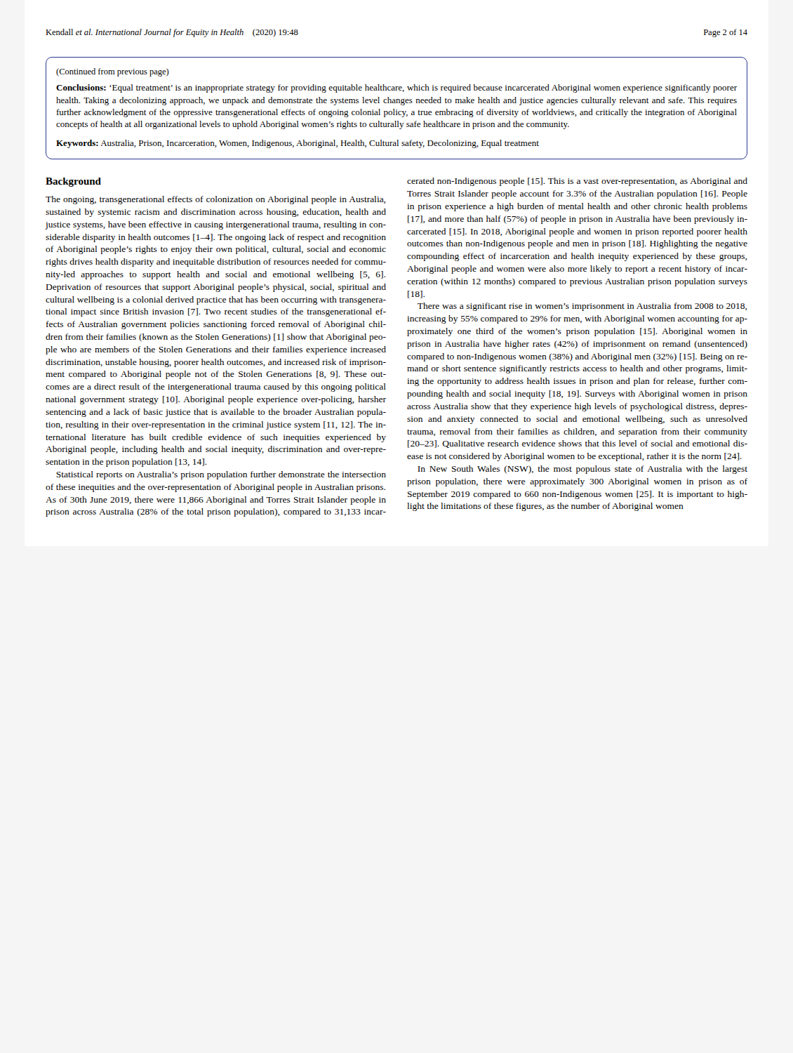Kendall et al. International Journal for Equity in Health (2020) 19:48
Page 2 of 14
(Continued from previous page)
Conclusions: ‘Equal treatment’ is an inappropriate strategy for providing equitable healthcare, which is required because incarcerated Aboriginal women experience significantly poorer health. Taking a decolonizing approach, we unpack and demonstrate the systems level changes needed to make health and justice agencies culturally relevant and safe. This requires further acknowledgment of the oppressive transgenerational effects of ongoing colonial policy, a true embracing of diversity of worldviews, and critically the integration of Aboriginal concepts of health at all organizational levels to uphold Aboriginal women’s rights to culturally safe healthcare in prison and the community.
Keywords: Australia, Prison, Incarceration, Women, Indigenous, Aboriginal, Health, Cultural safety, Decolonizing, Equal treatment
Background
The ongoing, transgenerational effects of colonization on Aboriginal people in Australia, sustained by systemic racism and discrimination across housing, education, health and justice systems, have been effective in causing intergenerational trauma, resulting in considerable disparity in health outcomes [1–4]. The ongoing lack of respect and recognition of Aboriginal people’s rights to enjoy their own political, cultural, social and economic rights drives health disparity and inequitable distribution of resources needed for community-led approaches to support health and social and emotional wellbeing [5, 6]. Deprivation of resources that support Aboriginal people’s physical, social, spiritual and cultural wellbeing is a colonial derived practice that has been occurring with transgenerational impact since British invasion [7]. Two recent studies of the transgenerational effects of Australian government policies sanctioning forced removal of Aboriginal children from their families (known as the Stolen Generations) [1] show that Aboriginal people who are members of the Stolen Generations and their families experience increased discrimination, unstable housing, poorer health outcomes, and increased risk of imprisonment compared to Aboriginal people not of the Stolen Generations [8, 9]. These outcomes are a direct result of the intergenerational trauma caused by this ongoing political national government strategy [10]. Aboriginal people experience over-policing, harsher sentencing and a lack of basic justice that is available to the broader Australian population, resulting in their over-representation in the criminal justice system [11, 12]. The international literature has built credible evidence of such inequities experienced by Aboriginal people, including health and social inequity, discrimination and over-representation in the prison population [13, 14].
Statistical reports on Australia’s prison population further demonstrate the intersection of these inequities and the over-representation of Aboriginal people in Australian prisons. As of 30th June 2019, there were 11,866 Aboriginal and Torres Strait Islander people in prison across Australia (28% of the total prison population), compared to 31,133 incarcerated non-Indigenous people [15]. This is a vast over-representation, as Aboriginal and Torres Strait Islander people account for 3.3% of the Australian population [16]. People in prison experience a high burden of mental health and other chronic health problems [17], and more than half (57%) of people in prison in Australia have been previously incarcerated [15]. In 2018, Aboriginal people and women in prison reported poorer health outcomes than non-Indigenous people and men in prison [18]. Highlighting the negative compounding effect of incarceration and health inequity experienced by these groups, Aboriginal people and women were also more likely to report a recent history of incarceration (within 12 months) compared to previous Australian prison population surveys [18].
There was a significant rise in women’s imprisonment in Australia from 2008 to 2018, increasing by 55% compared to 29% for men, with Aboriginal women accounting for approximately one third of the women’s prison population [15]. Aboriginal women in prison in Australia have higher rates (42%) of imprisonment on remand (unsentenced) compared to non-Indigenous women (38%) and Aboriginal men (32%) [15]. Being on remand or short sentence significantly restricts access to health and other programs, limiting the opportunity to address health issues in prison and plan for release, further compounding health and social inequity [18, 19]. Surveys with Aboriginal women in prison across Australia show that they experience high levels of psychological distress, depression and anxiety connected to social and emotional wellbeing, such as unresolved trauma, removal from their families as children, and separation from their community [20–23]. Qualitative research evidence shows that this level of social and emotional dis-ease is not considered by Aboriginal women to be exceptional, rather it is the norm [24].
In New South Wales (NSW), the most populous state of Australia with the largest prison population, there were approximately 300 Aboriginal women in prison as of September 2019 compared to 660 non-Indigenous women [25]. It is important to highlight the limitations of these figures, as the number of Aboriginal women